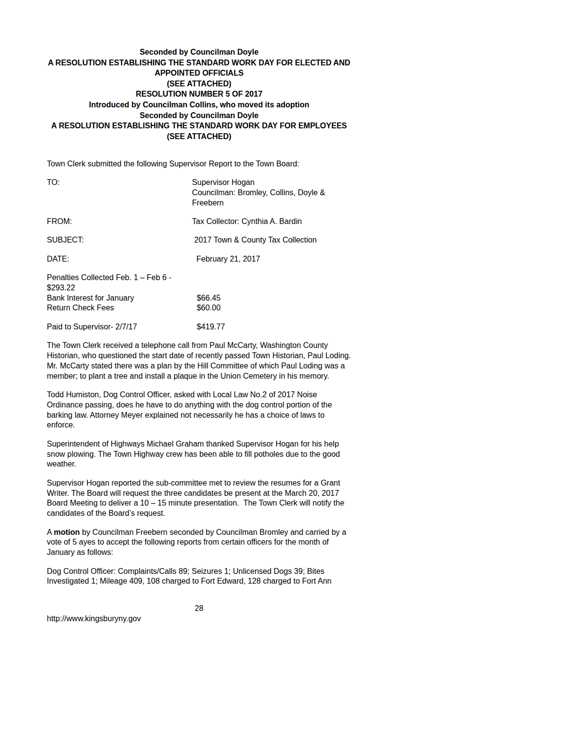Seconded by Councilman Doyle
A RESOLUTION ESTABLISHING THE STANDARD WORK DAY FOR ELECTED AND APPOINTED OFFICIALS
(SEE ATTACHED)
RESOLUTION NUMBER 5 OF 2017
Introduced by Councilman Collins, who moved its adoption
Seconded by Councilman Doyle
A RESOLUTION ESTABLISHING THE STANDARD WORK DAY FOR EMPLOYEES
(SEE ATTACHED)
Town Clerk submitted the following Supervisor Report to the Town Board:
| TO: | Supervisor Hogan Councilman: Bromley, Collins, Doyle & Freebern |
| FROM: | Tax Collector: Cynthia A. Bardin |
| SUBJECT: | 2017 Town & County Tax Collection |
| DATE: | February 21, 2017 |
| Penalties Collected Feb. 1 – Feb 6 - $293.22 | |
| Bank Interest for January | $66.45 |
| Return Check Fees | $60.00 |
| Paid to Supervisor- 2/7/17 | $419.77 |
The Town Clerk received a telephone call from Paul McCarty, Washington County Historian, who questioned the start date of recently passed Town Historian, Paul Loding. Mr. McCarty stated there was a plan by the Hill Committee of which Paul Loding was a member; to plant a tree and install a plaque in the Union Cemetery in his memory.
Todd Humiston, Dog Control Officer, asked with Local Law No.2 of 2017 Noise Ordinance passing, does he have to do anything with the dog control portion of the barking law. Attorney Meyer explained not necessarily he has a choice of laws to enforce.
Superintendent of Highways Michael Graham thanked Supervisor Hogan for his help snow plowing. The Town Highway crew has been able to fill potholes due to the good weather.
Supervisor Hogan reported the sub-committee met to review the resumes for a Grant Writer. The Board will request the three candidates be present at the March 20, 2017 Board Meeting to deliver a 10 – 15 minute presentation. The Town Clerk will notify the candidates of the Board’s request.
A motion by Councilman Freebern seconded by Councilman Bromley and carried by a vote of 5 ayes to accept the following reports from certain officers for the month of January as follows:
Dog Control Officer: Complaints/Calls 89; Seizures 1; Unlicensed Dogs 39; Bites Investigated 1; Mileage 409, 108 charged to Fort Edward, 128 charged to Fort Ann
28
http://www.kingsburyny.gov